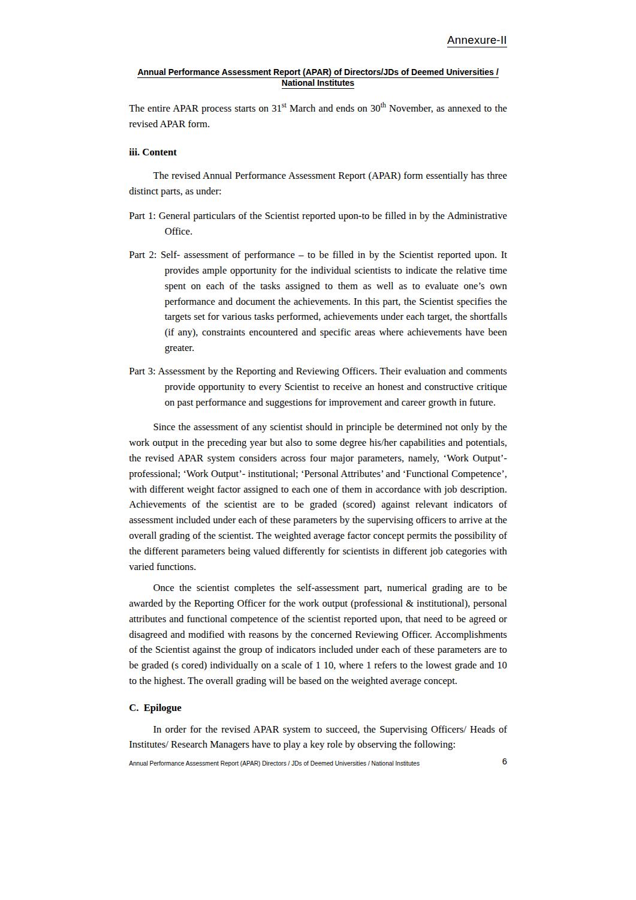Annexure-II
Annual Performance Assessment Report (APAR) of Directors/JDs of Deemed Universities / National Institutes
The entire APAR process starts on 31st March and ends on 30th November, as annexed to the revised APAR form.
iii. Content
The revised Annual Performance Assessment Report (APAR) form essentially has three distinct parts, as under:
Part 1: General particulars of the Scientist reported upon-to be filled in by the Administrative Office.
Part 2: Self- assessment of performance – to be filled in by the Scientist reported upon. It provides ample opportunity for the individual scientists to indicate the relative time spent on each of the tasks assigned to them as well as to evaluate one’s own performance and document the achievements. In this part, the Scientist specifies the targets set for various tasks performed, achievements under each target, the shortfalls (if any), constraints encountered and specific areas where achievements have been greater.
Part 3: Assessment by the Reporting and Reviewing Officers. Their evaluation and comments provide opportunity to every Scientist to receive an honest and constructive critique on past performance and suggestions for improvement and career growth in future.
Since the assessment of any scientist should in principle be determined not only by the work output in the preceding year but also to some degree his/her capabilities and potentials, the revised APAR system considers across four major parameters, namely, ‘Work Output’- professional; ‘Work Output’- institutional; ‘Personal Attributes’ and ‘Functional Competence’, with different weight factor assigned to each one of them in accordance with job description. Achievements of the scientist are to be graded (scored) against relevant indicators of assessment included under each of these parameters by the supervising officers to arrive at the overall grading of the scientist. The weighted average factor concept permits the possibility of the different parameters being valued differently for scientists in different job categories with varied functions.
Once the scientist completes the self-assessment part, numerical grading are to be awarded by the Reporting Officer for the work output (professional & institutional), personal attributes and functional competence of the scientist reported upon, that need to be agreed or disagreed and modified with reasons by the concerned Reviewing Officer. Accomplishments of the Scientist against the group of indicators included under each of these parameters are to be graded (s cored) individually on a scale of 1 10, where 1 refers to the lowest grade and 10 to the highest. The overall grading will be based on the weighted average concept.
C. Epilogue
In order for the revised APAR system to succeed, the Supervising Officers/ Heads of Institutes/ Research Managers have to play a key role by observing the following:
Annual Performance Assessment Report (APAR) Directors / JDs of Deemed Universities / National Institutes
6